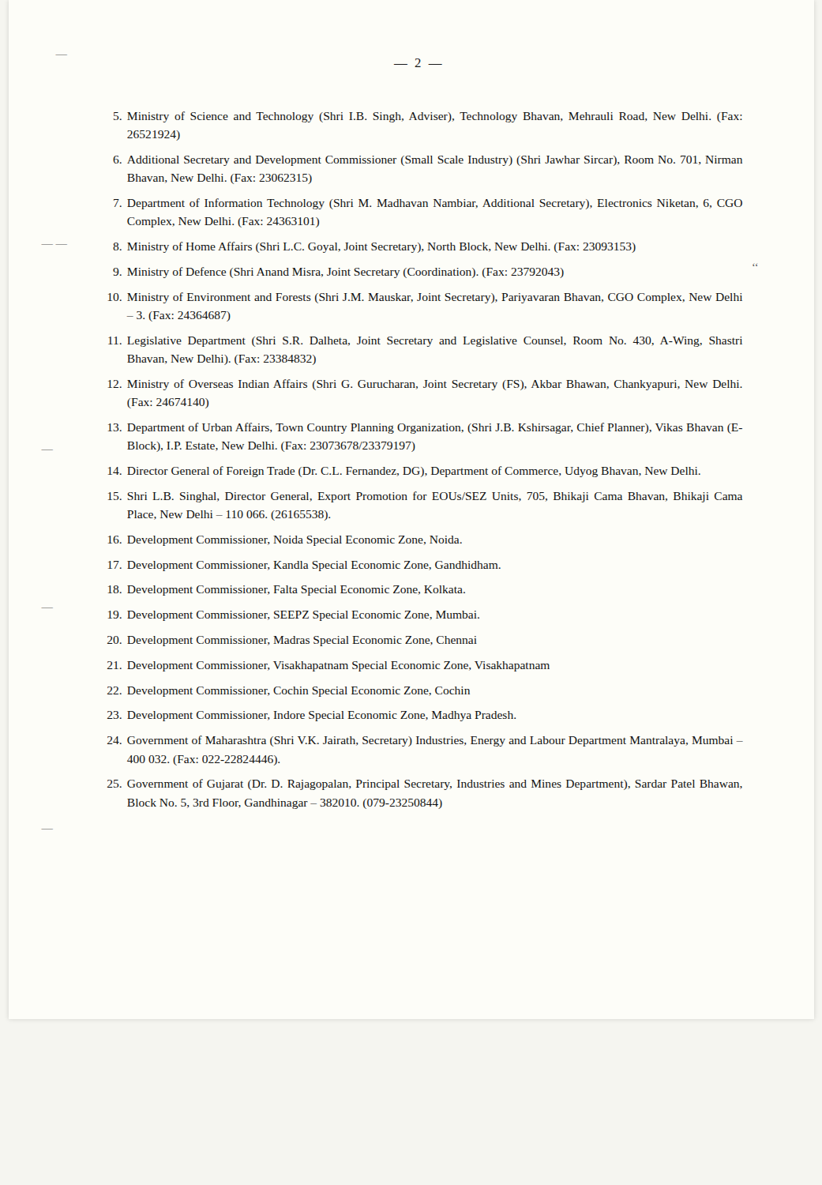— — — — — — ‘‘
— 2 —
Ministry of Science and Technology (Shri I.B. Singh, Adviser), Technology Bhavan, Mehrauli Road, New Delhi. (Fax: 26521924)
Additional Secretary and Development Commissioner (Small Scale Industry) (Shri Jawhar Sircar), Room No. 701, Nirman Bhavan, New Delhi. (Fax: 23062315)
Department of Information Technology (Shri M. Madhavan Nambiar, Additional Secretary), Electronics Niketan, 6, CGO Complex, New Delhi. (Fax: 24363101)
Ministry of Home Affairs (Shri L.C. Goyal, Joint Secretary), North Block, New Delhi. (Fax: 23093153)
Ministry of Defence (Shri Anand Misra, Joint Secretary (Coordination). (Fax: 23792043)
Ministry of Environment and Forests (Shri J.M. Mauskar, Joint Secretary), Pariyavaran Bhavan, CGO Complex, New Delhi – 3. (Fax: 24364687)
Legislative Department (Shri S.R. Dalheta, Joint Secretary and Legislative Counsel, Room No. 430, A-Wing, Shastri Bhavan, New Delhi). (Fax: 23384832)
Ministry of Overseas Indian Affairs (Shri G. Gurucharan, Joint Secretary (FS), Akbar Bhawan, Chankyapuri, New Delhi. (Fax: 24674140)
Department of Urban Affairs, Town Country Planning Organization, (Shri J.B. Kshirsagar, Chief Planner), Vikas Bhavan (E-Block), I.P. Estate, New Delhi. (Fax: 23073678/23379197)
Director General of Foreign Trade (Dr. C.L. Fernandez, DG), Department of Commerce, Udyog Bhavan, New Delhi.
Shri L.B. Singhal, Director General, Export Promotion for EOUs/SEZ Units, 705, Bhikaji Cama Bhavan, Bhikaji Cama Place, New Delhi – 110 066. (26165538).
Development Commissioner, Noida Special Economic Zone, Noida.
Development Commissioner, Kandla Special Economic Zone, Gandhidham.
Development Commissioner, Falta Special Economic Zone, Kolkata.
Development Commissioner, SEEPZ Special Economic Zone, Mumbai.
Development Commissioner, Madras Special Economic Zone, Chennai
Development Commissioner, Visakhapatnam Special Economic Zone, Visakhapatnam
Development Commissioner, Cochin Special Economic Zone, Cochin
Development Commissioner, Indore Special Economic Zone, Madhya Pradesh.
Government of Maharashtra (Shri V.K. Jairath, Secretary) Industries, Energy and Labour Department Mantralaya, Mumbai – 400 032. (Fax: 022-22824446).
Government of Gujarat (Dr. D. Rajagopalan, Principal Secretary, Industries and Mines Department), Sardar Patel Bhawan, Block No. 5, 3rd Floor, Gandhinagar – 382010. (079-23250844)